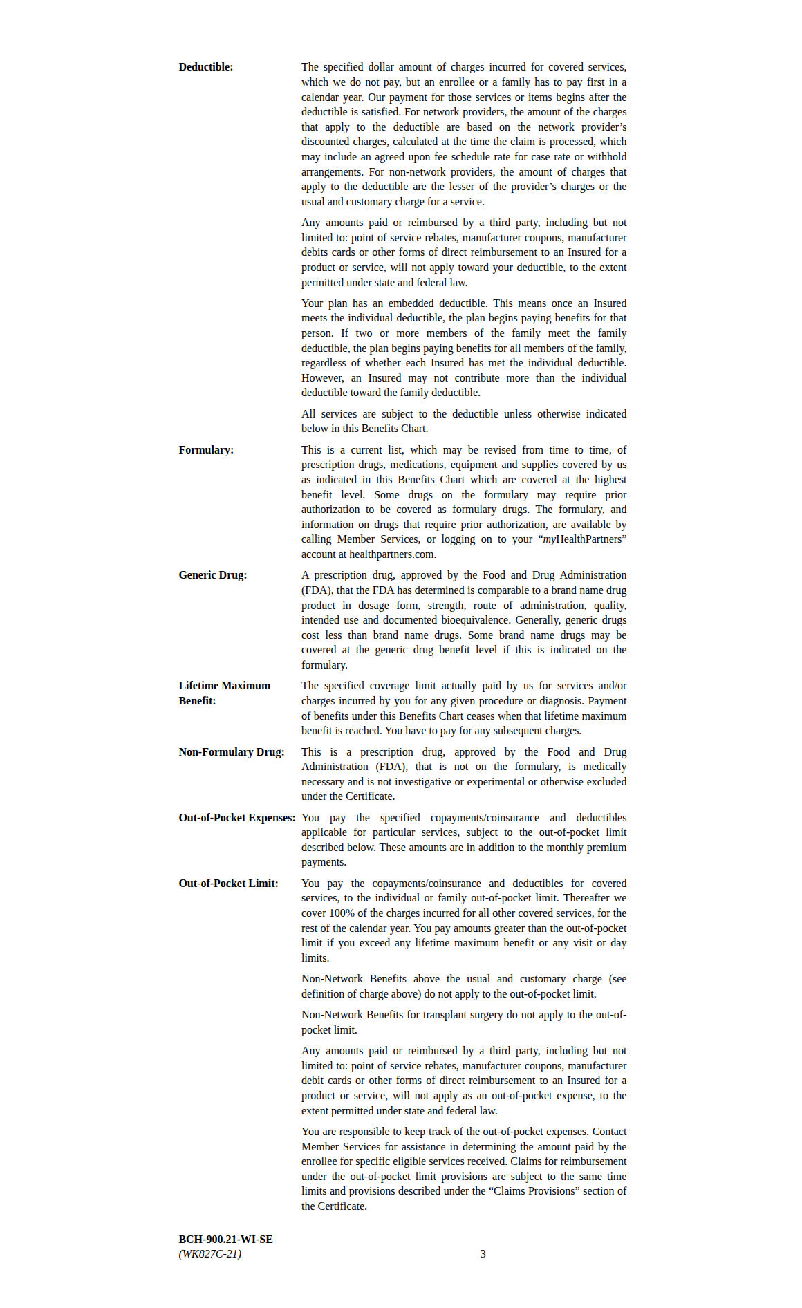| Deductible: | The specified dollar amount of charges incurred for covered services, which we do not pay, but an enrollee or a family has to pay first in a calendar year. Our payment for those services or items begins after the deductible is satisfied. For network providers, the amount of the charges that apply to the deductible are based on the network provider’s discounted charges, calculated at the time the claim is processed, which may include an agreed upon fee schedule rate for case rate or withhold arrangements. For non-network providers, the amount of charges that apply to the deductible are the lesser of the provider’s charges or the usual and customary charge for a service. Any amounts paid or reimbursed by a third party, including but not limited to: point of service rebates, manufacturer coupons, manufacturer debits cards or other forms of direct reimbursement to an Insured for a product or service, will not apply toward your deductible, to the extent permitted under state and federal law. Your plan has an embedded deductible. This means once an Insured meets the individual deductible, the plan begins paying benefits for that person. If two or more members of the family meet the family deductible, the plan begins paying benefits for all members of the family, regardless of whether each Insured has met the individual deductible. However, an Insured may not contribute more than the individual deductible toward the family deductible. All services are subject to the deductible unless otherwise indicated below in this Benefits Chart. |
| Formulary: | This is a current list, which may be revised from time to time, of prescription drugs, medications, equipment and supplies covered by us as indicated in this Benefits Chart which are covered at the highest benefit level. Some drugs on the formulary may require prior authorization to be covered as formulary drugs. The formulary, and information on drugs that require prior authorization, are available by calling Member Services, or logging on to your “ my HealthPartners” account at healthpartners.com. |
| Generic Drug: | A prescription drug, approved by the Food and Drug Administration (FDA), that the FDA has determined is comparable to a brand name drug product in dosage form, strength, route of administration, quality, intended use and documented bioequivalence. Generally, generic drugs cost less than brand name drugs. Some brand name drugs may be covered at the generic drug benefit level if this is indicated on the formulary. |
| Lifetime Maximum Benefit: | The specified coverage limit actually paid by us for services and/or charges incurred by you for any given procedure or diagnosis. Payment of benefits under this Benefits Chart ceases when that lifetime maximum benefit is reached. You have to pay for any subsequent charges. |
| Non-Formulary Drug: | This is a prescription drug, approved by the Food and Drug Administration (FDA), that is not on the formulary, is medically necessary and is not investigative or experimental or otherwise excluded under the Certificate. |
| Out-of-Pocket Expenses: | You pay the specified copayments/coinsurance and deductibles applicable for particular services, subject to the out-of-pocket limit described below. These amounts are in addition to the monthly premium payments. |
| Out-of-Pocket Limit: | You pay the copayments/coinsurance and deductibles for covered services, to the individual or family out-of-pocket limit. Thereafter we cover 100% of the charges incurred for all other covered services, for the rest of the calendar year. You pay amounts greater than the out-of-pocket limit if you exceed any lifetime maximum benefit or any visit or day limits. Non-Network Benefits above the usual and customary charge (see definition of charge above) do not apply to the out-of-pocket limit. Non-Network Benefits for transplant surgery do not apply to the out-of-pocket limit. Any amounts paid or reimbursed by a third party, including but not limited to: point of service rebates, manufacturer coupons, manufacturer debit cards or other forms of direct reimbursement to an Insured for a product or service, will not apply as an out-of-pocket expense, to the extent permitted under state and federal law. You are responsible to keep track of the out-of-pocket expenses. Contact Member Services for assistance in determining the amount paid by the enrollee for specific eligible services received. Claims for reimbursement under the out-of-pocket limit provisions are subject to the same time limits and provisions described under the “Claims Provisions” section of the Certificate. |
BCH-900.21-WI-SE
(WK827C-21) 3